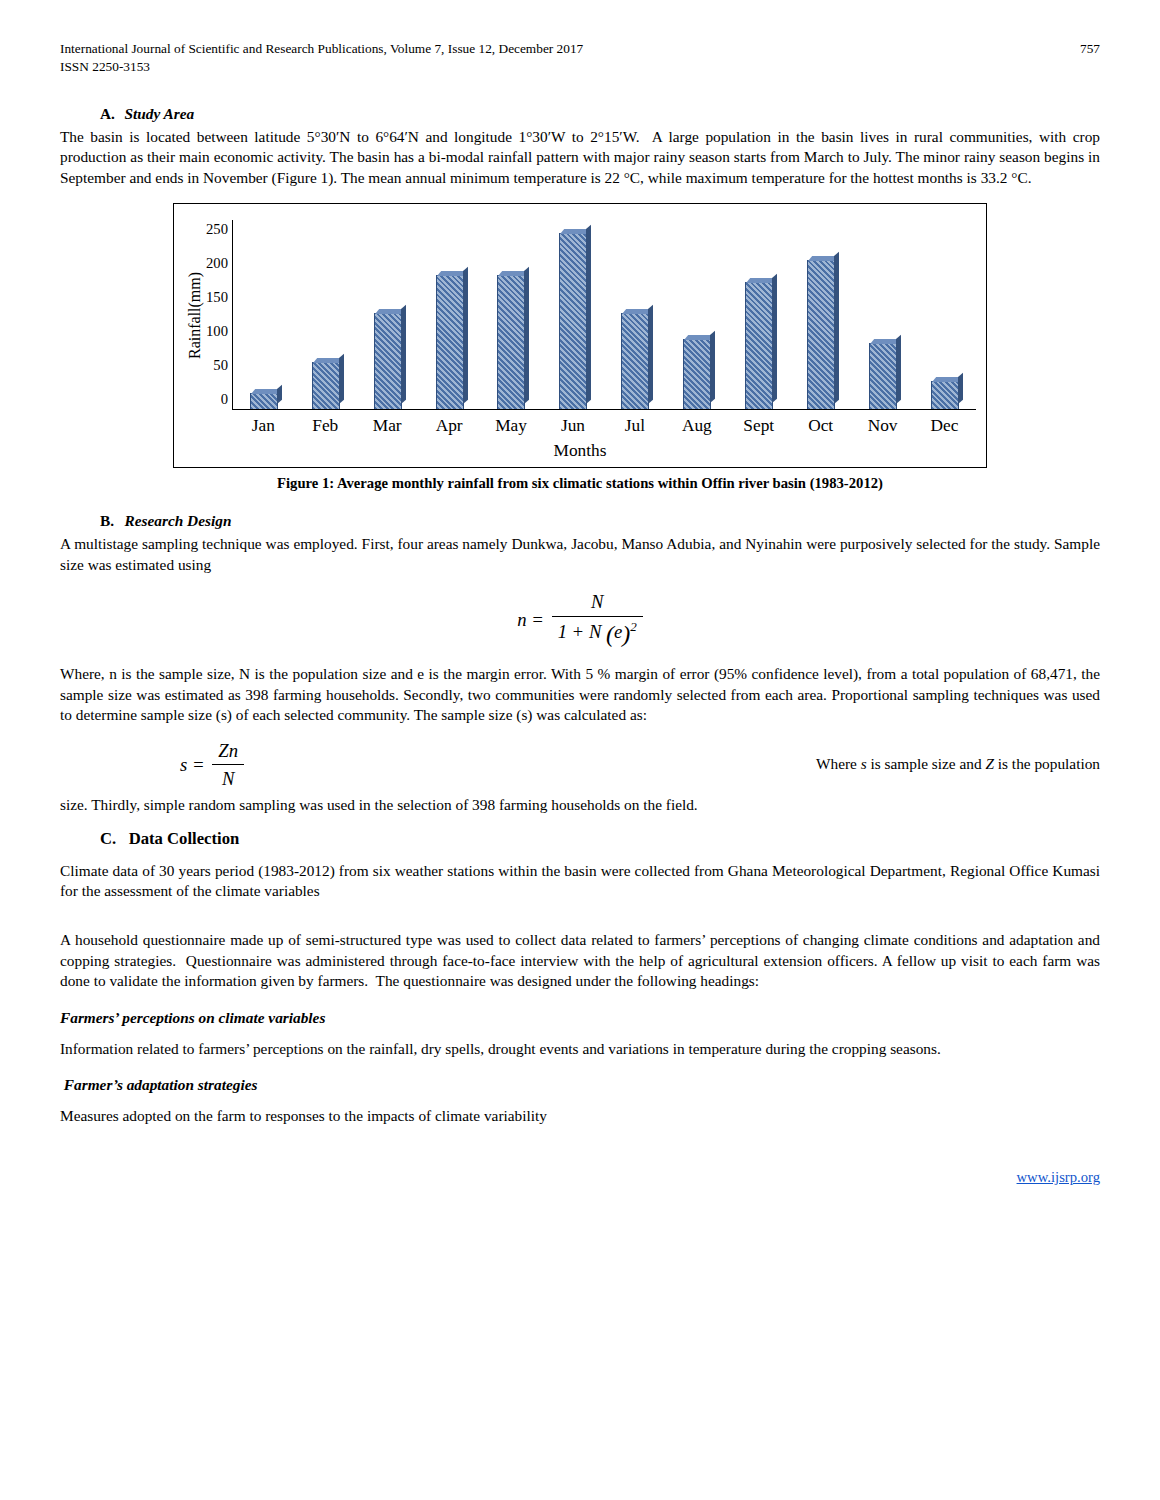International Journal of Scientific and Research Publications, Volume 7, Issue 12, December 2017
ISSN 2250-3153
757
A. Study Area
The basin is located between latitude 5°30′N to 6°64′N and longitude 1°30′W to 2°15′W. A large population in the basin lives in rural communities, with crop production as their main economic activity. The basin has a bi-modal rainfall pattern with major rainy season starts from March to July. The minor rainy season begins in September and ends in November (Figure 1). The mean annual minimum temperature is 22 °C, while maximum temperature for the hottest months is 33.2 °C.
Rainfall(mm)
250 200 150 100 50 0
Jan Feb Mar Apr May Jun Jul Aug Sept Oct Nov Dec
Months
Figure 1: Average monthly rainfall from six climatic stations within Offin river basin (1983-2012)
B. Research Design
A multistage sampling technique was employed. First, four areas namely Dunkwa, Jacobu, Manso Adubia, and Nyinahin were purposively selected for the study. Sample size was estimated using
n = N 1 + N (e)2
Where, n is the sample size, N is the population size and e is the margin error. With 5 % margin of error (95% confidence level), from a total population of 68,471, the sample size was estimated as 398 farming households. Secondly, two communities were randomly selected from each area. Proportional sampling techniques was used to determine sample size (s) of each selected community. The sample size (s) was calculated as:
s = Zn N
Where s is sample size and Z is the population
size. Thirdly, simple random sampling was used in the selection of 398 farming households on the field.
C. Data Collection
Climate data of 30 years period (1983-2012) from six weather stations within the basin were collected from Ghana Meteorological Department, Regional Office Kumasi for the assessment of the climate variables
A household questionnaire made up of semi-structured type was used to collect data related to farmers’ perceptions of changing climate conditions and adaptation and copping strategies. Questionnaire was administered through face-to-face interview with the help of agricultural extension officers. A fellow up visit to each farm was done to validate the information given by farmers. The questionnaire was designed under the following headings:
Farmers’ perceptions on climate variables
Information related to farmers’ perceptions on the rainfall, dry spells, drought events and variations in temperature during the cropping seasons.
Farmer’s adaptation strategies
Measures adopted on the farm to responses to the impacts of climate variability
www.ijsrp.org